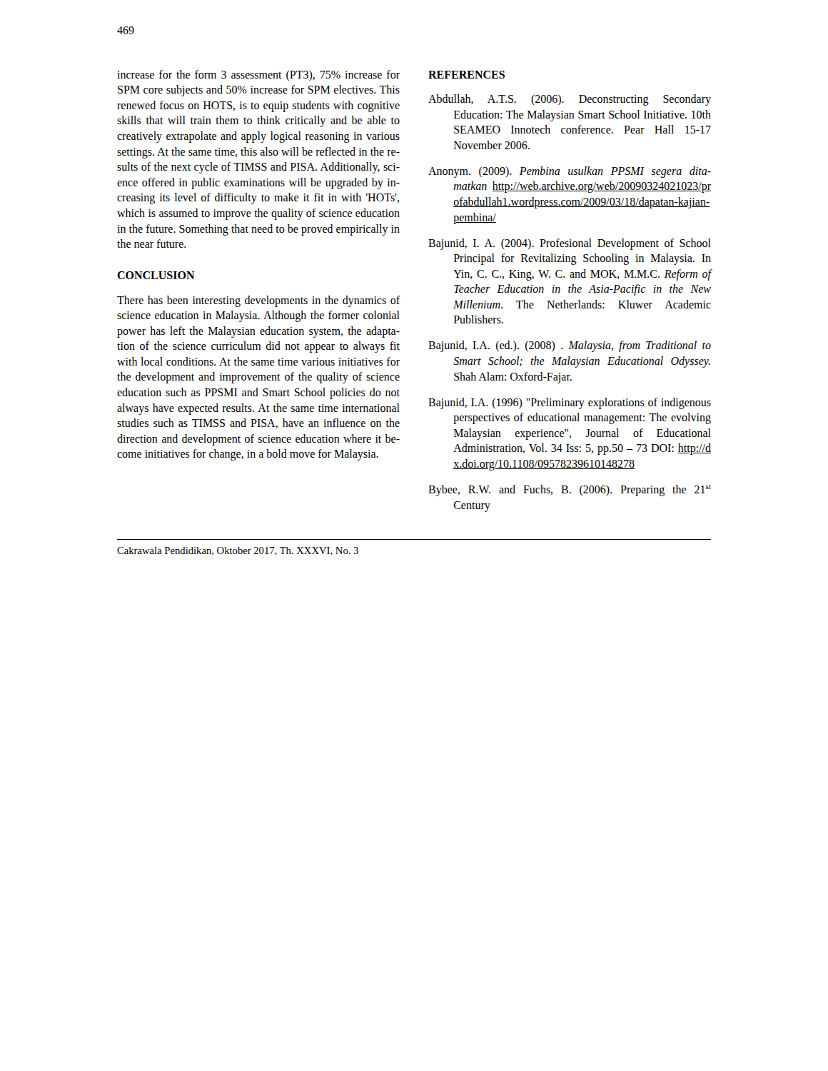469
increase for the form 3 assessment (PT3), 75% increase for SPM core subjects and 50% increase for SPM electives. This renewed focus on HOTS, is to equip students with cognitive skills that will train them to think critically and be able to creatively extrapolate and apply logical reasoning in various settings. At the same time, this also will be reflected in the results of the next cycle of TIMSS and PISA. Additionally, science offered in public examinations will be upgraded by increasing its level of difficulty to make it fit in with 'HOTs', which is assumed to improve the quality of science education in the future. Something that need to be proved empirically in the near future.
CONCLUSION
There has been interesting developments in the dynamics of science education in Malaysia. Although the former colonial power has left the Malaysian education system, the adaptation of the science curriculum did not appear to always fit with local conditions. At the same time various initiatives for the development and improvement of the quality of science education such as PPSMI and Smart School policies do not always have expected results. At the same time international studies such as TIMSS and PISA, have an influence on the direction and development of science education where it become initiatives for change, in a bold move for Malaysia.
REFERENCES
Abdullah, A.T.S. (2006). Deconstructing Secondary Education: The Malaysian Smart School Initiative. 10th SEAMEO Innotech conference. Pear Hall 15-17 November 2006.
Anonym. (2009). Pembina usulkan PPSMI segera ditamatkan http://web.archive.org/web/20090324021023/profabdullah1.wordpress.com/2009/03/18/dapatan-kajian-pembina/
Bajunid, I. A. (2004). Profesional Development of School Principal for Revitalizing Schooling in Malaysia. In Yin, C. C., King, W. C. and MOK, M.M.C. Reform of Teacher Education in the Asia-Pacific in the New Millenium. The Netherlands: Kluwer Academic Publishers.
Bajunid, I.A. (ed.). (2008) . Malaysia, from Traditional to Smart School; the Malaysian Educational Odyssey. Shah Alam: Oxford-Fajar.
Bajunid, I.A. (1996) "Preliminary explorations of indigenous perspectives of educational management: The evolving Malaysian experience", Journal of Educational Administration, Vol. 34 Iss: 5, pp.50 – 73 DOI: http://dx.doi.org/10.1108/09578239610148278
Bybee, R.W. and Fuchs, B. (2006). Preparing the 21st Century
Cakrawala Pendidikan, Oktober 2017, Th. XXXVI, No. 3